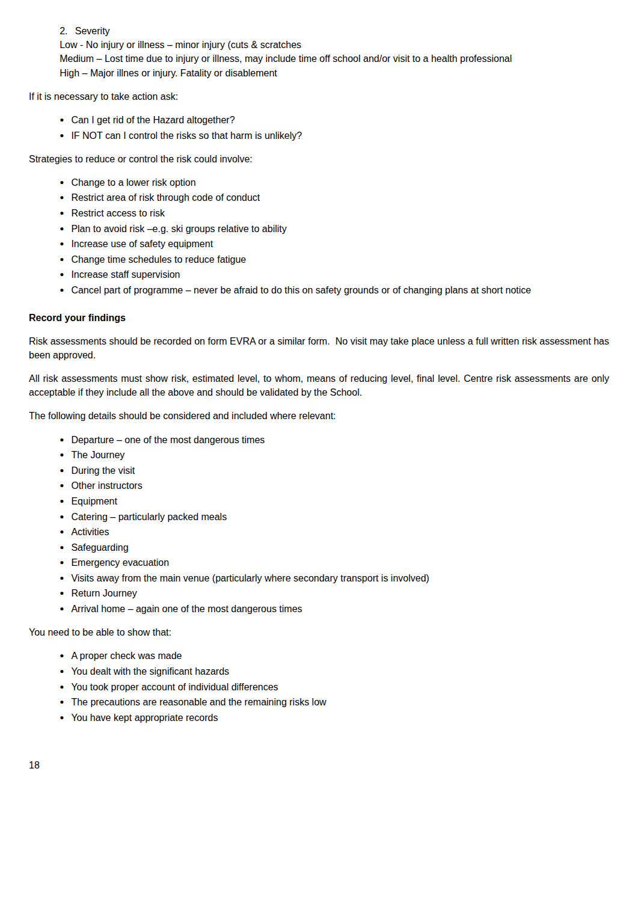2. Severity
Low - No injury or illness – minor injury (cuts & scratches
Medium – Lost time due to injury or illness, may include time off school and/or visit to a health professional
High – Major illnes or injury. Fatality or disablement
If it is necessary to take action ask:
Can I get rid of the Hazard altogether?
IF NOT can I control the risks so that harm is unlikely?
Strategies to reduce or control the risk could involve:
Change to a lower risk option
Restrict area of risk through code of conduct
Restrict access to risk
Plan to avoid risk –e.g. ski groups relative to ability
Increase use of safety equipment
Change time schedules to reduce fatigue
Increase staff supervision
Cancel part of programme – never be afraid to do this on safety grounds or of changing plans at short notice
Record your findings
Risk assessments should be recorded on form EVRA or a similar form. No visit may take place unless a full written risk assessment has been approved.
All risk assessments must show risk, estimated level, to whom, means of reducing level, final level. Centre risk assessments are only acceptable if they include all the above and should be validated by the School.
The following details should be considered and included where relevant:
Departure – one of the most dangerous times
The Journey
During the visit
Other instructors
Equipment
Catering – particularly packed meals
Activities
Safeguarding
Emergency evacuation
Visits away from the main venue (particularly where secondary transport is involved)
Return Journey
Arrival home – again one of the most dangerous times
You need to be able to show that:
A proper check was made
You dealt with the significant hazards
You took proper account of individual differences
The precautions are reasonable and the remaining risks low
You have kept appropriate records
18